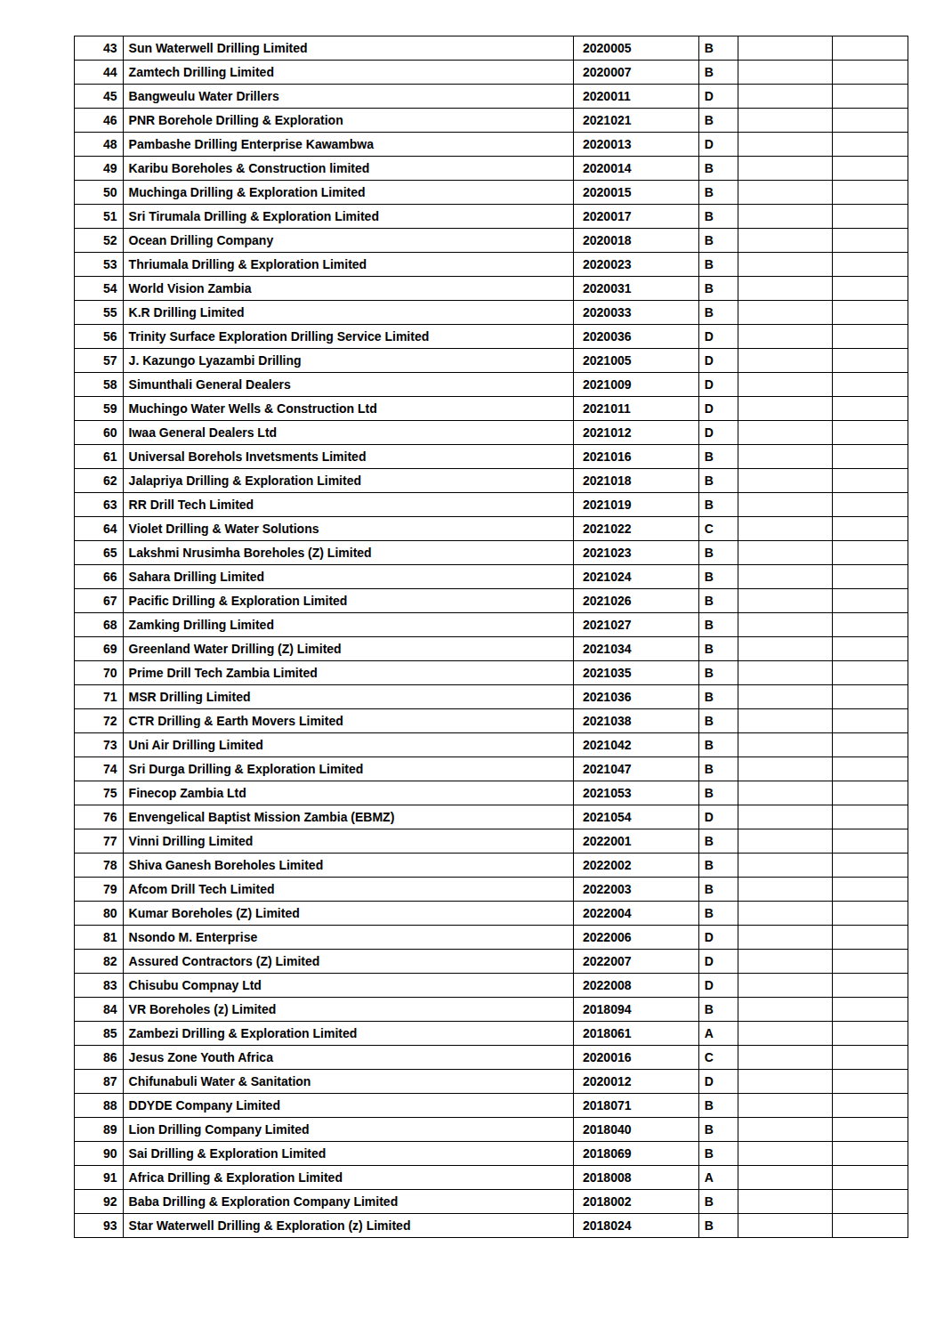| | 43 | Sun Waterwell Drilling Limited | 2020005 | B | | |
| | 44 | Zamtech Drilling Limited | 2020007 | B | | |
| | 45 | Bangweulu Water Drillers | 2020011 | D | | |
| | 46 | PNR Borehole Drilling & Exploration | 2021021 | B | | |
| | 48 | Pambashe Drilling Enterprise Kawambwa | 2020013 | D | | |
| | 49 | Karibu Boreholes & Construction limited | 2020014 | B | | |
| | 50 | Muchinga Drilling & Exploration Limited | 2020015 | B | | |
| | 51 | Sri Tirumala Drilling & Exploration Limited | 2020017 | B | | |
| | 52 | Ocean Drilling Company | 2020018 | B | | |
| | 53 | Thriumala Drilling & Exploration Limited | 2020023 | B | | |
| | 54 | World Vision Zambia | 2020031 | B | | |
| | 55 | K.R Drilling Limited | 2020033 | B | | |
| | 56 | Trinity Surface Exploration Drilling Service Limited | 2020036 | D | | |
| | 57 | J. Kazungo Lyazambi Drilling | 2021005 | D | | |
| | 58 | Simunthali General Dealers | 2021009 | D | | |
| | 59 | Muchingo Water Wells & Construction Ltd | 2021011 | D | | |
| | 60 | Iwaa General Dealers Ltd | 2021012 | D | | |
| | 61 | Universal Borehols Invetsments Limited | 2021016 | B | | |
| | 62 | Jalapriya Drilling & Exploration Limited | 2021018 | B | | |
| | 63 | RR Drill Tech Limited | 2021019 | B | | |
| | 64 | Violet Drilling & Water Solutions | 2021022 | C | | |
| | 65 | Lakshmi Nrusimha Boreholes (Z) Limited | 2021023 | B | | |
| | 66 | Sahara Drilling Limited | 2021024 | B | | |
| | 67 | Pacific Drilling & Exploration Limited | 2021026 | B | | |
| | 68 | Zamking Drilling Limited | 2021027 | B | | |
| | 69 | Greenland Water Drilling (Z) Limited | 2021034 | B | | |
| | 70 | Prime Drill Tech Zambia Limited | 2021035 | B | | |
| | 71 | MSR Drilling Limited | 2021036 | B | | |
| | 72 | CTR Drilling & Earth Movers Limited | 2021038 | B | | |
| | 73 | Uni Air Drilling Limited | 2021042 | B | | |
| | 74 | Sri Durga Drilling & Exploration Limited | 2021047 | B | | |
| | 75 | Finecop Zambia Ltd | 2021053 | B | | |
| | 76 | Envengelical Baptist Mission Zambia (EBMZ) | 2021054 | D | | |
| | 77 | Vinni Drilling Limited | 2022001 | B | | |
| | 78 | Shiva Ganesh Boreholes Limited | 2022002 | B | | |
| | 79 | Afcom Drill Tech Limited | 2022003 | B | | |
| | 80 | Kumar Boreholes (Z) Limited | 2022004 | B | | |
| | 81 | Nsondo M. Enterprise | 2022006 | D | | |
| | 82 | Assured Contractors (Z) Limited | 2022007 | D | | |
| | 83 | Chisubu Compnay Ltd | 2022008 | D | | |
| | 84 | VR Boreholes (z) Limited | 2018094 | B | | |
| | 85 | Zambezi Drilling & Exploration Limited | 2018061 | A | | |
| | 86 | Jesus Zone Youth Africa | 2020016 | C | | |
| | 87 | Chifunabuli Water & Sanitation | 2020012 | D | | |
| | 88 | DDYDE Company Limited | 2018071 | B | | |
| | 89 | Lion Drilling Company Limited | 2018040 | B | | |
| | 90 | Sai Drilling & Exploration Limited | 2018069 | B | | |
| | 91 | Africa Drilling & Exploration Limited | 2018008 | A | | |
| | 92 | Baba Drilling & Exploration Company Limited | 2018002 | B | | |
| | 93 | Star Waterwell Drilling & Exploration (z) Limited | 2018024 | B | | |